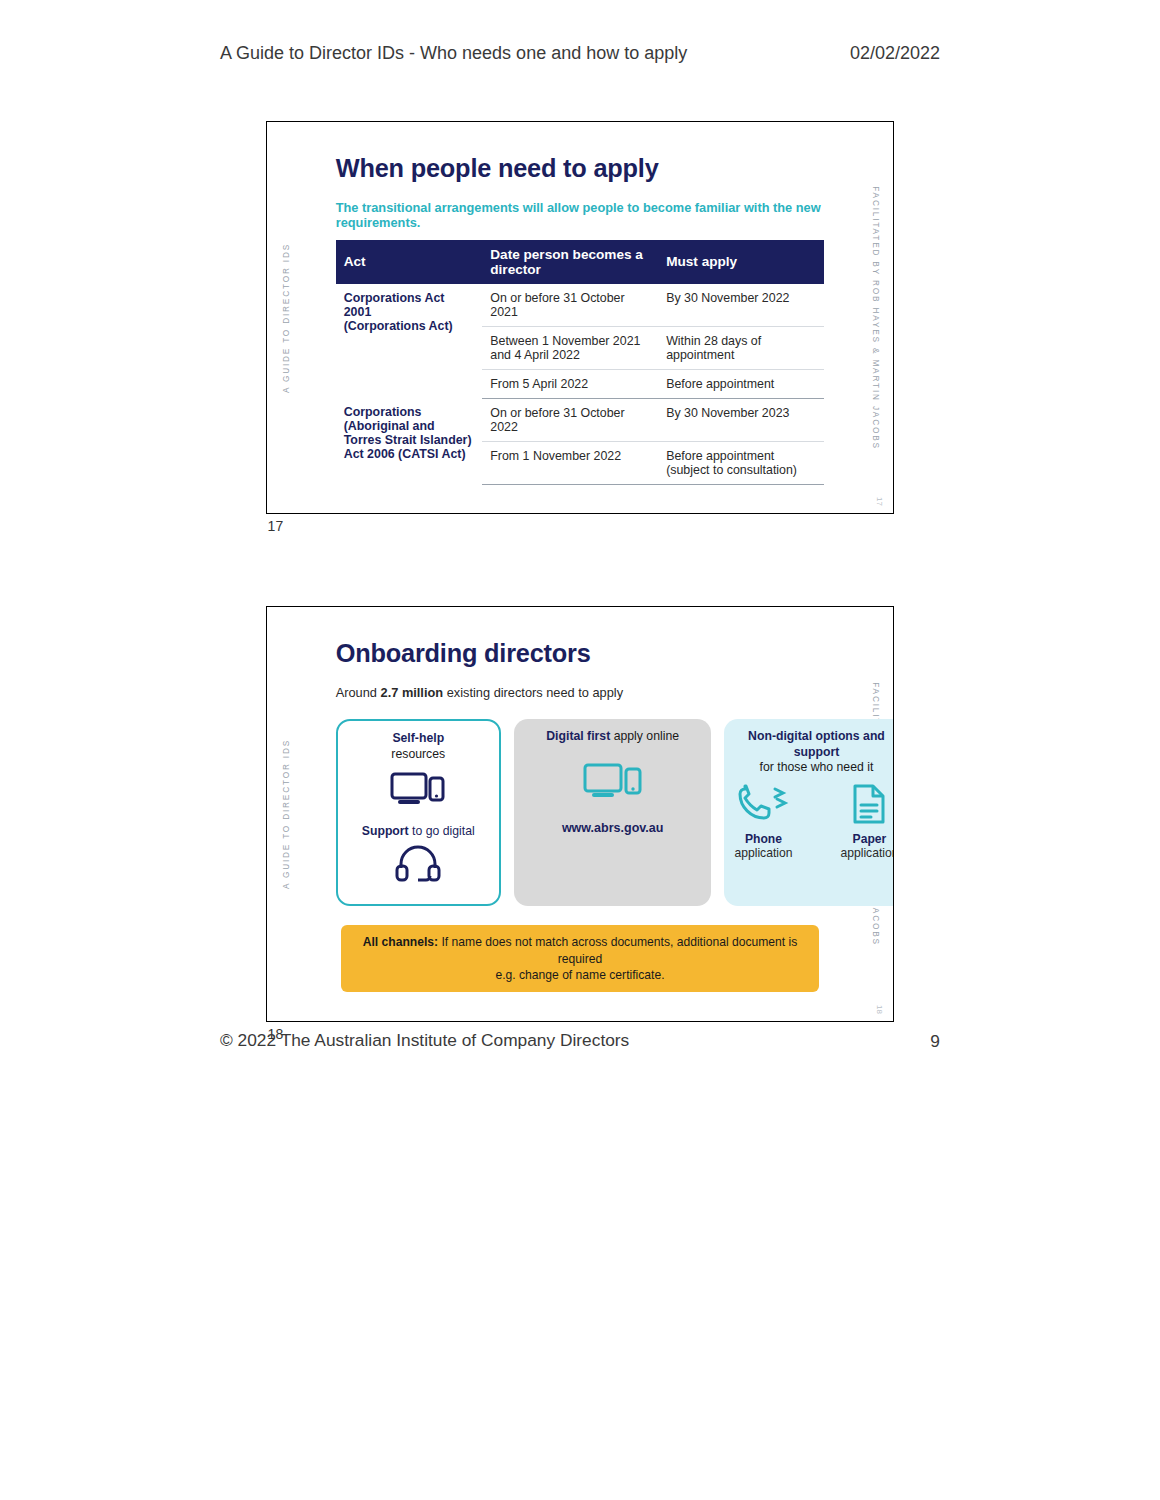A Guide to Director IDs - Who needs one and how to apply
02/02/2022
A GUIDE TO DIRECTOR IDS
FACILITATED BY ROB HAYES & MARTIN JACOBS
17
When people need to apply
The transitional arrangements will allow people to become familiar with the new requirements.
| Act | Date person becomes a director | Must apply |
| --- | --- | --- |
| Corporations Act 2001 (Corporations Act) | On or before 31 October 2021 | By 30 November 2022 |
| Between 1 November 2021 and 4 April 2022 | Within 28 days of appointment |
| From 5 April 2022 | Before appointment |
| Corporations (Aboriginal and Torres Strait Islander) Act 2006 (CATSI Act) | On or before 31 October 2022 | By 30 November 2023 |
| From 1 November 2022 | Before appointment (subject to consultation) |
17
A GUIDE TO DIRECTOR IDS
FACILITATED BY ROB HAYES & MARTIN JACOBS
18
Onboarding directors
Around 2.7 million existing directors need to apply
Self-help
resources
Support to go digital
Digital first apply online
www.abrs.gov.au
Non-digital options and support
for those who need it
Phone application
Paper application
All channels: If name does not match across documents, additional document is required
e.g. change of name certificate.
18
© 2022 The Australian Institute of Company Directors
9